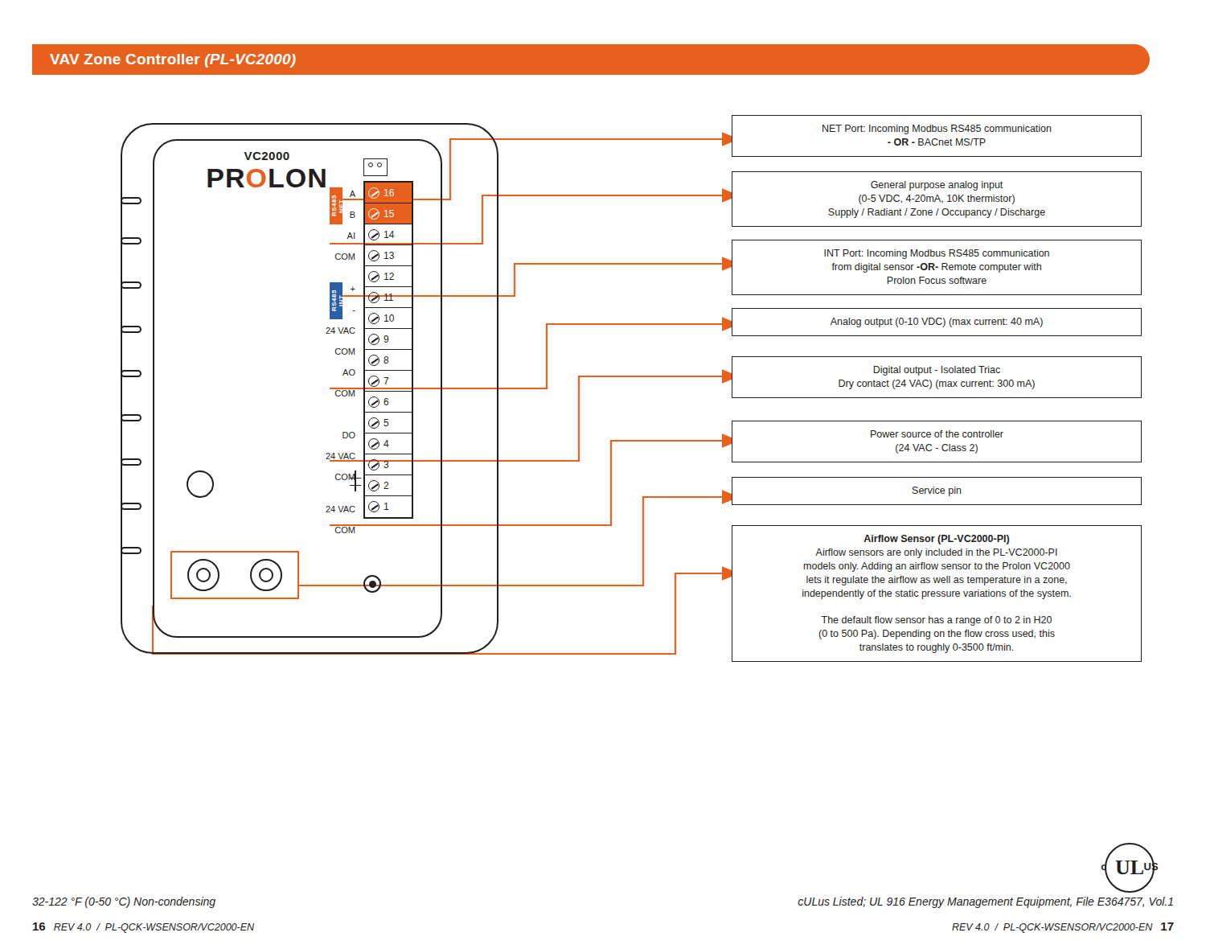VAV Zone Controller (PL-VC2000)
VC2000
PROLON
RS485 NET
RS485 INT
A
B
AI
COM
+
-
24 VAC
COM
AO
COM
DO
24 VAC
COM
24 VAC
COM
16
15
14
13
12
11
10
9
8
7
6
5
4
3
2
1
NET Port: Incoming Modbus RS485 communication
- OR - BACnet MS/TP
General purpose analog input
(0-5 VDC, 4-20mA, 10K thermistor)
Supply / Radiant / Zone / Occupancy / Discharge
INT Port: Incoming Modbus RS485 communication
from digital sensor -OR- Remote computer with
Prolon Focus software
Analog output (0-10 VDC) (max current: 40 mA)
Digital output - Isolated Triac
Dry contact (24 VAC) (max current: 300 mA)
Power source of the controller
(24 VAC - Class 2)
Service pin
Airflow Sensor (PL-VC2000-PI)
Airflow sensors are only included in the PL-VC2000-PI
models only. Adding an airflow sensor to the Prolon VC2000
lets it regulate the airflow as well as temperature in a zone,
independently of the static pressure variations of the system.
The default flow sensor has a range of 0 to 2 in H20
(0 to 500 Pa). Depending on the flow cross used, this
translates to roughly 0-3500 ft/min.
UL
cUS
32-122 °F (0-50 °C) Non-condensing
16 REV 4.0 / PL-QCK-WSENSOR/VC2000-EN
cULus Listed; UL 916 Energy Management Equipment, File E364757, Vol.1
REV 4.0 / PL-QCK-WSENSOR/VC2000-EN 17